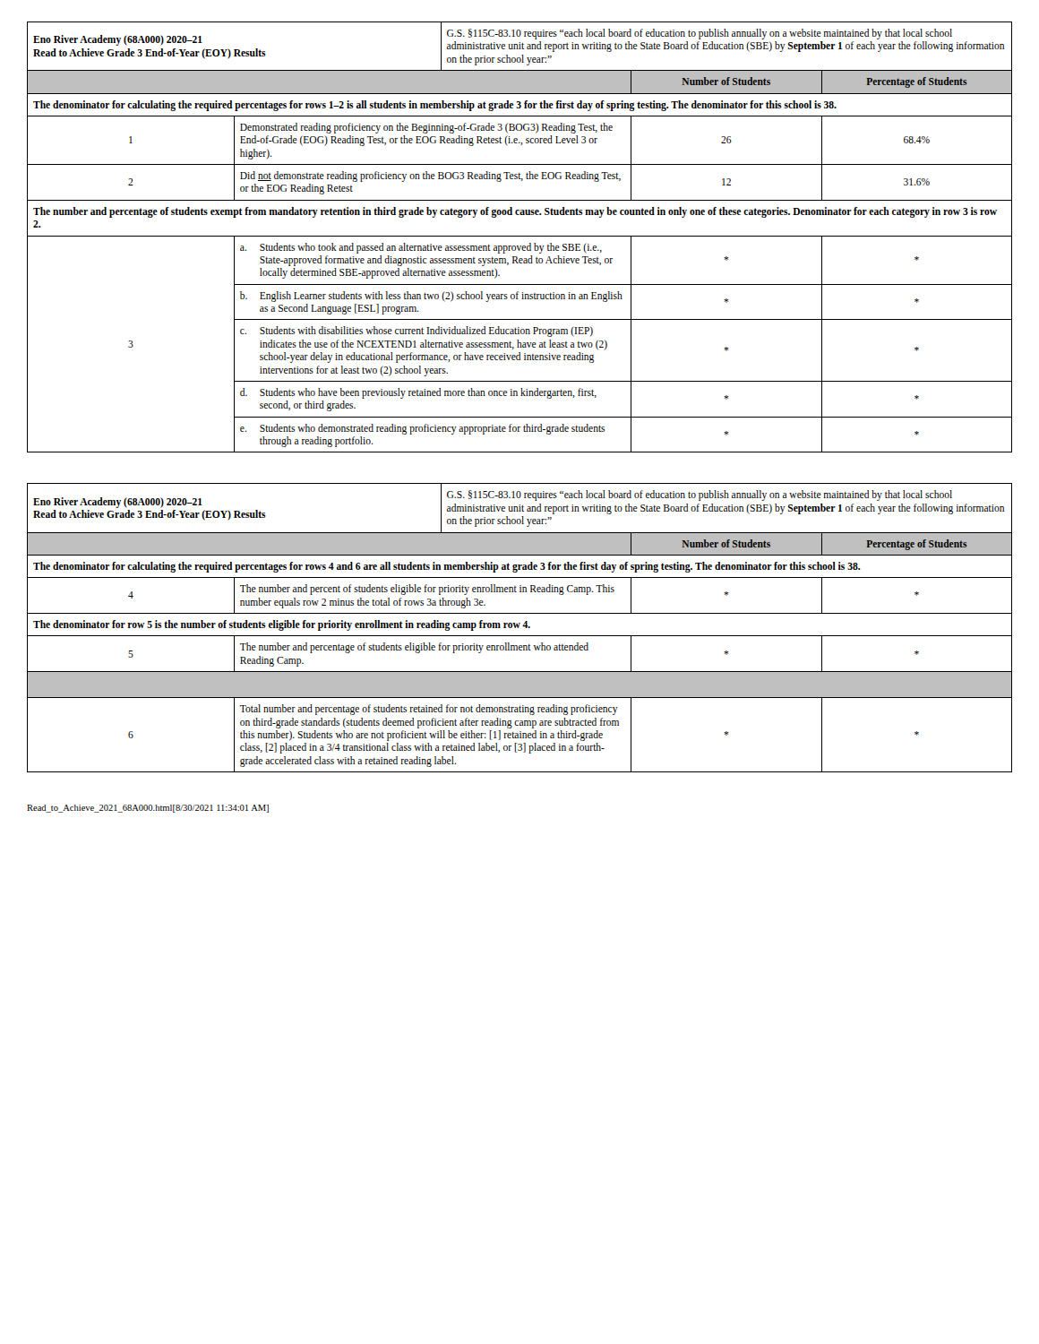| Eno River Academy (68A000) 2020–21 Read to Achieve Grade 3 End-of-Year (EOY) Results | G.S. §115C-83.10 requires “each local board of education to publish annually on a website maintained by that local school administrative unit and report in writing to the State Board of Education (SBE) by September 1 of each year the following information on the prior school year:” |
| | Number of Students | Percentage of Students |
| The denominator for calculating the required percentages for rows 1–2 is all students in membership at grade 3 for the first day of spring testing. The denominator for this school is 38. |
| 1 | Demonstrated reading proficiency on the Beginning-of-Grade 3 (BOG3) Reading Test, the End-of-Grade (EOG) Reading Test, or the EOG Reading Retest (i.e., scored Level 3 or higher). | 26 | 68.4% |
| 2 | Did not demonstrate reading proficiency on the BOG3 Reading Test, the EOG Reading Test, or the EOG Reading Retest | 12 | 31.6% |
| The number and percentage of students exempt from mandatory retention in third grade by category of good cause. Students may be counted in only one of these categories. Denominator for each category in row 3 is row 2. |
| 3 | a. Students who took and passed an alternative assessment approved by the SBE (i.e., State-approved formative and diagnostic assessment system, Read to Achieve Test, or locally determined SBE-approved alternative assessment). | * | * |
| b. English Learner students with less than two (2) school years of instruction in an English as a Second Language [ESL] program. | * | * |
| c. Students with disabilities whose current Individualized Education Program (IEP) indicates the use of the NCEXTEND1 alternative assessment, have at least a two (2) school-year delay in educational performance, or have received intensive reading interventions for at least two (2) school years. | * | * |
| d. Students who have been previously retained more than once in kindergarten, first, second, or third grades. | * | * |
| e. Students who demonstrated reading proficiency appropriate for third-grade students through a reading portfolio. | * | * |
| Eno River Academy (68A000) 2020–21 Read to Achieve Grade 3 End-of-Year (EOY) Results | G.S. §115C-83.10 requires “each local board of education to publish annually on a website maintained by that local school administrative unit and report in writing to the State Board of Education (SBE) by September 1 of each year the following information on the prior school year:” |
| | Number of Students | Percentage of Students |
| The denominator for calculating the required percentages for rows 4 and 6 are all students in membership at grade 3 for the first day of spring testing. The denominator for this school is 38. |
| 4 | The number and percent of students eligible for priority enrollment in Reading Camp. This number equals row 2 minus the total of rows 3a through 3e. | * | * |
| The denominator for row 5 is the number of students eligible for priority enrollment in reading camp from row 4. |
| 5 | The number and percentage of students eligible for priority enrollment who attended Reading Camp. | * | * |
| 6 | Total number and percentage of students retained for not demonstrating reading proficiency on third-grade standards (students deemed proficient after reading camp are subtracted from this number). Students who are not proficient will be either: [1] retained in a third-grade class, [2] placed in a 3/4 transitional class with a retained label, or [3] placed in a fourth-grade accelerated class with a retained reading label. | * | * |
Read_to_Achieve_2021_68A000.html[8/30/2021 11:34:01 AM]